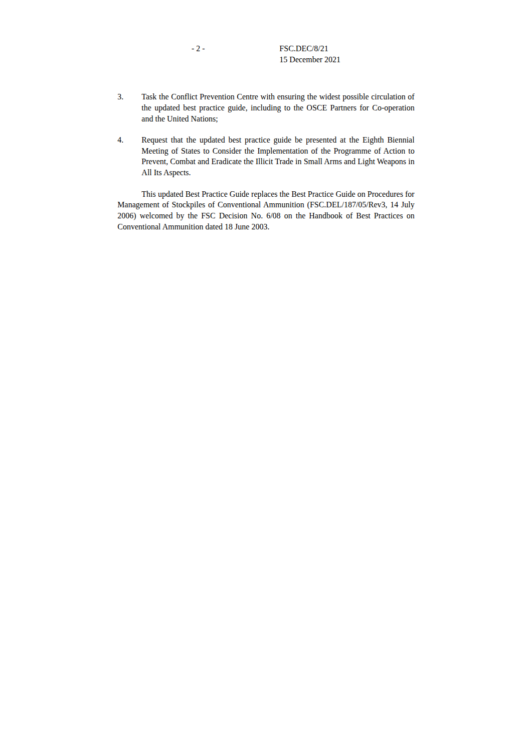- 2 -
FSC.DEC/8/21 15 December 2021
3. Task the Conflict Prevention Centre with ensuring the widest possible circulation of the updated best practice guide, including to the OSCE Partners for Co-operation and the United Nations;
4. Request that the updated best practice guide be presented at the Eighth Biennial Meeting of States to Consider the Implementation of the Programme of Action to Prevent, Combat and Eradicate the Illicit Trade in Small Arms and Light Weapons in All Its Aspects.
This updated Best Practice Guide replaces the Best Practice Guide on Procedures for Management of Stockpiles of Conventional Ammunition (FSC.DEL/187/05/Rev3, 14 July 2006) welcomed by the FSC Decision No. 6/08 on the Handbook of Best Practices on Conventional Ammunition dated 18 June 2003.